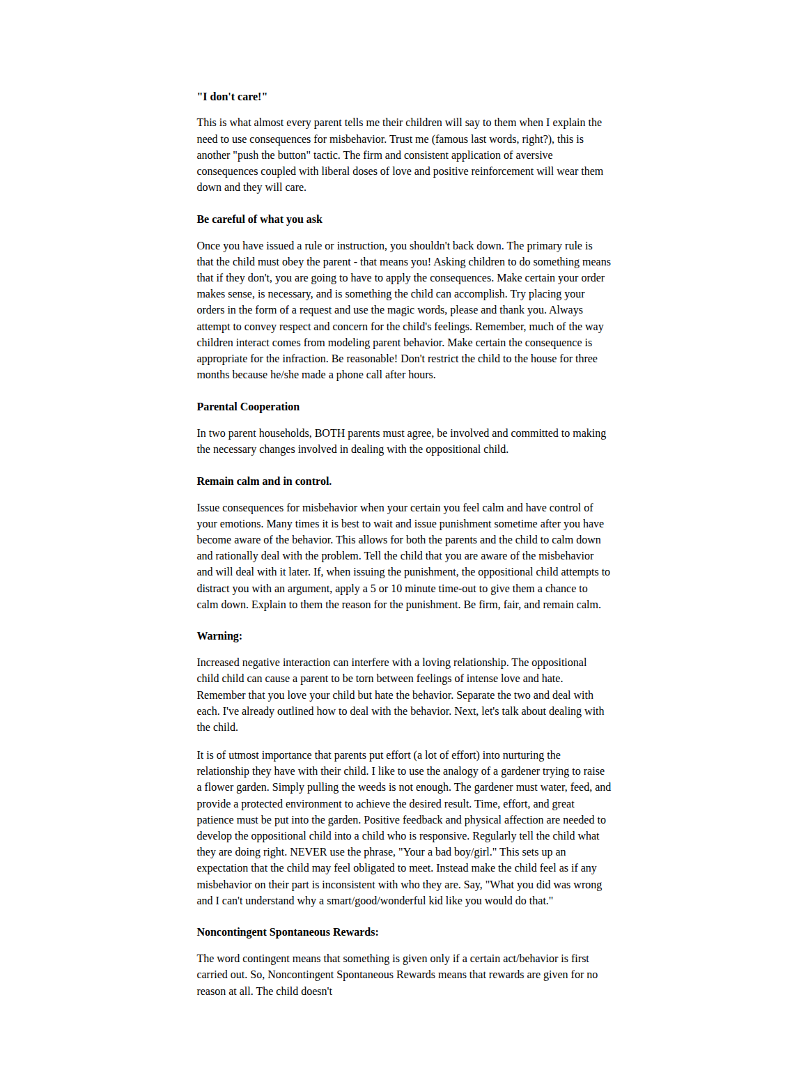"I don't care!"
This is what almost every parent tells me their children will say to them when I explain the need to use consequences for misbehavior. Trust me (famous last words, right?), this is another "push the button" tactic. The firm and consistent application of aversive consequences coupled with liberal doses of love and positive reinforcement will wear them down and they will care.
Be careful of what you ask
Once you have issued a rule or instruction, you shouldn't back down. The primary rule is that the child must obey the parent - that means you! Asking children to do something means that if they don't, you are going to have to apply the consequences. Make certain your order makes sense, is necessary, and is something the child can accomplish. Try placing your orders in the form of a request and use the magic words, please and thank you. Always attempt to convey respect and concern for the child's feelings. Remember, much of the way children interact comes from modeling parent behavior. Make certain the consequence is appropriate for the infraction. Be reasonable! Don't restrict the child to the house for three months because he/she made a phone call after hours.
Parental Cooperation
In two parent households, BOTH parents must agree, be involved and committed to making the necessary changes involved in dealing with the oppositional child.
Remain calm and in control.
Issue consequences for misbehavior when your certain you feel calm and have control of your emotions. Many times it is best to wait and issue punishment sometime after you have become aware of the behavior. This allows for both the parents and the child to calm down and rationally deal with the problem. Tell the child that you are aware of the misbehavior and will deal with it later. If, when issuing the punishment, the oppositional child attempts to distract you with an argument, apply a 5 or 10 minute time-out to give them a chance to calm down. Explain to them the reason for the punishment. Be firm, fair, and remain calm.
Warning:
Increased negative interaction can interfere with a loving relationship. The oppositional child child can cause a parent to be torn between feelings of intense love and hate. Remember that you love your child but hate the behavior. Separate the two and deal with each. I've already outlined how to deal with the behavior. Next, let's talk about dealing with the child.
It is of utmost importance that parents put effort (a lot of effort) into nurturing the relationship they have with their child. I like to use the analogy of a gardener trying to raise a flower garden. Simply pulling the weeds is not enough. The gardener must water, feed, and provide a protected environment to achieve the desired result. Time, effort, and great patience must be put into the garden. Positive feedback and physical affection are needed to develop the oppositional child into a child who is responsive. Regularly tell the child what they are doing right. NEVER use the phrase, "Your a bad boy/girl." This sets up an expectation that the child may feel obligated to meet. Instead make the child feel as if any misbehavior on their part is inconsistent with who they are. Say, "What you did was wrong and I can't understand why a smart/good/wonderful kid like you would do that."
Noncontingent Spontaneous Rewards:
The word contingent means that something is given only if a certain act/behavior is first carried out. So, Noncontingent Spontaneous Rewards means that rewards are given for no reason at all. The child doesn't